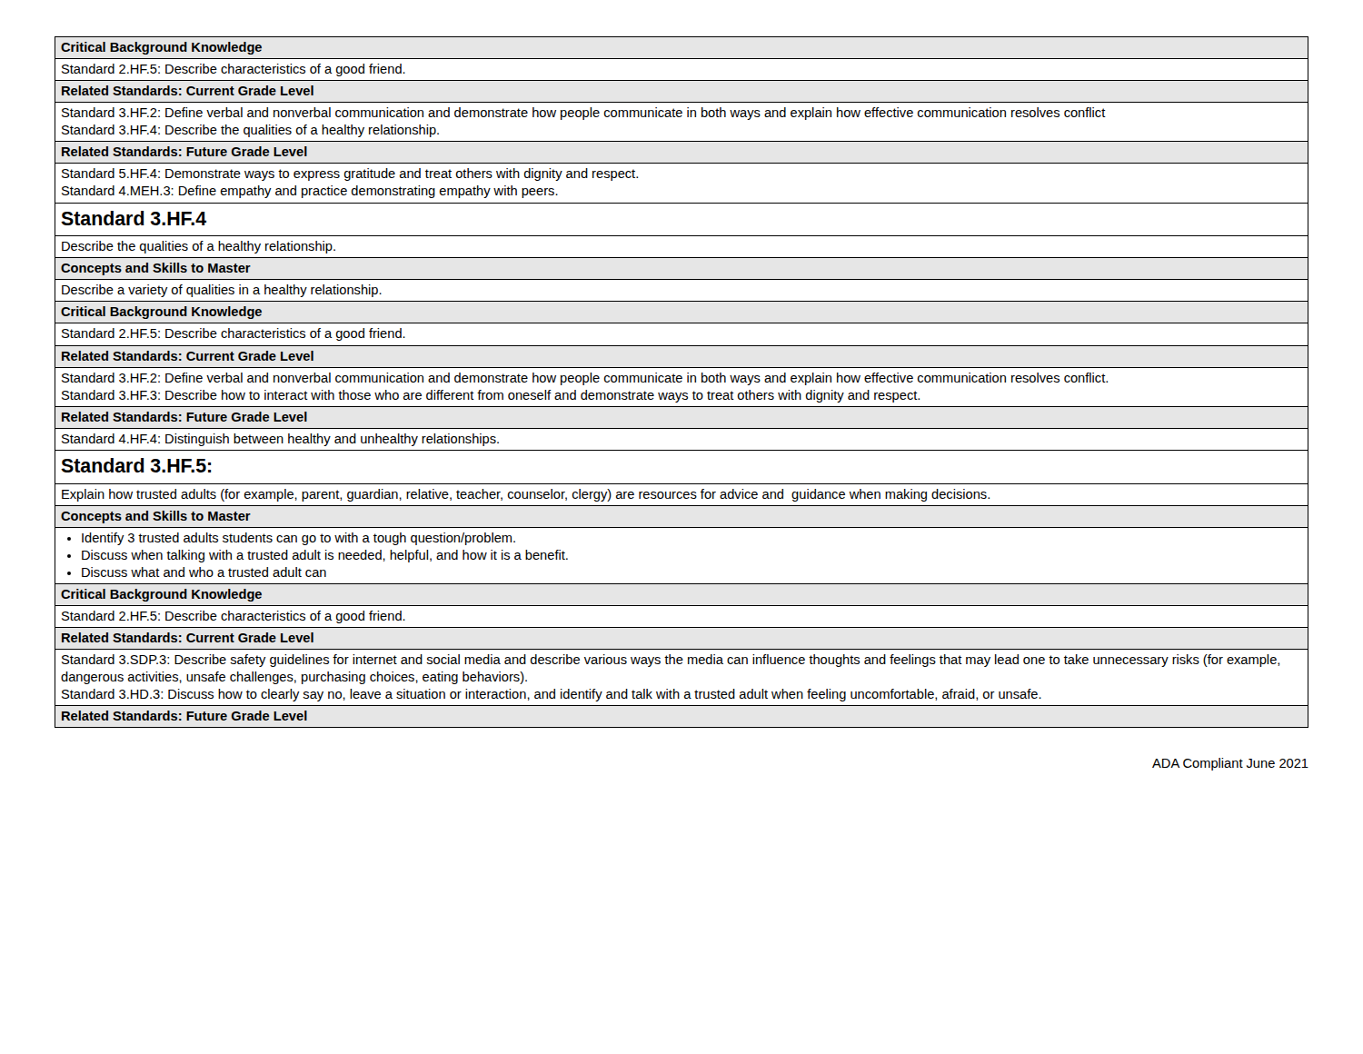| Critical Background Knowledge |
| Standard 2.HF.5: Describe characteristics of a good friend. |
| Related Standards: Current Grade Level |
| Standard 3.HF.2: Define verbal and nonverbal communication and demonstrate how people communicate in both ways and explain how effective communication resolves conflict Standard 3.HF.4: Describe the qualities of a healthy relationship. |
| Related Standards: Future Grade Level |
| Standard 5.HF.4: Demonstrate ways to express gratitude and treat others with dignity and respect. Standard 4.MEH.3: Define empathy and practice demonstrating empathy with peers. |
| Standard 3.HF.4 |
| Describe the qualities of a healthy relationship. |
| Concepts and Skills to Master |
| Describe a variety of qualities in a healthy relationship. |
| Critical Background Knowledge |
| Standard 2.HF.5: Describe characteristics of a good friend. |
| Related Standards: Current Grade Level |
| Standard 3.HF.2: Define verbal and nonverbal communication and demonstrate how people communicate in both ways and explain how effective communication resolves conflict. Standard 3.HF.3: Describe how to interact with those who are different from oneself and demonstrate ways to treat others with dignity and respect. |
| Related Standards: Future Grade Level |
| Standard 4.HF.4: Distinguish between healthy and unhealthy relationships. |
| Standard 3.HF.5: |
| Explain how trusted adults (for example, parent, guardian, relative, teacher, counselor, clergy) are resources for advice and guidance when making decisions. |
| Concepts and Skills to Master |
| Identify 3 trusted adults students can go to with a tough question/problem. Discuss when talking with a trusted adult is needed, helpful, and how it is a benefit. Discuss what and who a trusted adult can |
| Critical Background Knowledge |
| Standard 2.HF.5: Describe characteristics of a good friend. |
| Related Standards: Current Grade Level |
| Standard 3.SDP.3: Describe safety guidelines for internet and social media and describe various ways the media can influence thoughts and feelings that may lead one to take unnecessary risks (for example, dangerous activities, unsafe challenges, purchasing choices, eating behaviors). Standard 3.HD.3: Discuss how to clearly say no, leave a situation or interaction, and identify and talk with a trusted adult when feeling uncomfortable, afraid, or unsafe. |
| Related Standards: Future Grade Level |
ADA Compliant June 2021